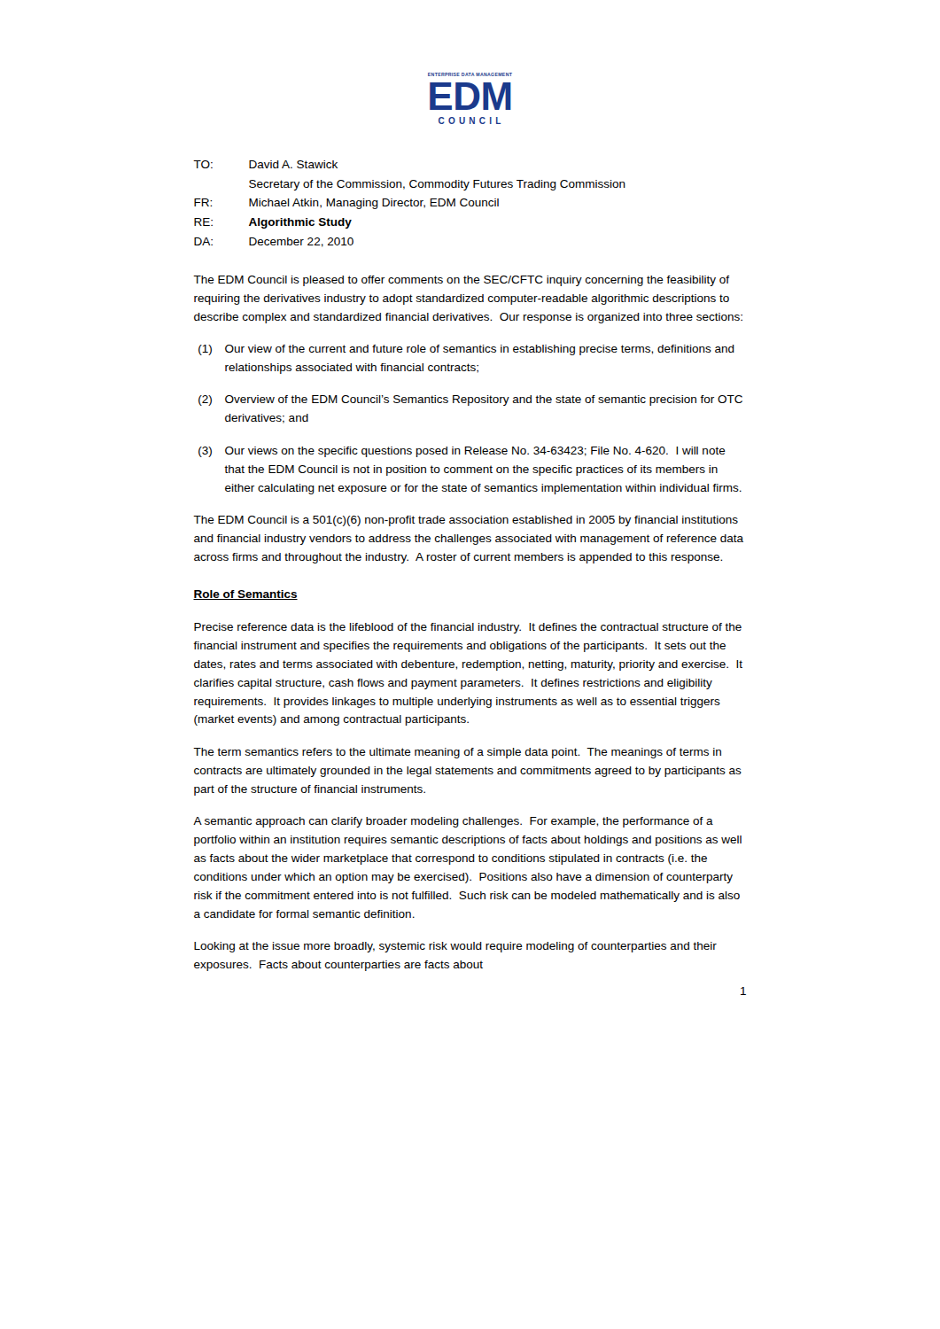ENTERPRISE DATA MANAGEMENT
EDM
COUNCIL
| TO: | David A. Stawick |
| | Secretary of the Commission, Commodity Futures Trading Commission |
| FR: | Michael Atkin, Managing Director, EDM Council |
| RE: | Algorithmic Study |
| DA: | December 22, 2010 |
The EDM Council is pleased to offer comments on the SEC/CFTC inquiry concerning the feasibility of requiring the derivatives industry to adopt standardized computer-readable algorithmic descriptions to describe complex and standardized financial derivatives. Our response is organized into three sections:
(1) Our view of the current and future role of semantics in establishing precise terms, definitions and relationships associated with financial contracts;
(2) Overview of the EDM Council’s Semantics Repository and the state of semantic precision for OTC derivatives; and
(3) Our views on the specific questions posed in Release No. 34-63423; File No. 4-620. I will note that the EDM Council is not in position to comment on the specific practices of its members in either calculating net exposure or for the state of semantics implementation within individual firms.
The EDM Council is a 501(c)(6) non-profit trade association established in 2005 by financial institutions and financial industry vendors to address the challenges associated with management of reference data across firms and throughout the industry. A roster of current members is appended to this response.
Role of Semantics
Precise reference data is the lifeblood of the financial industry. It defines the contractual structure of the financial instrument and specifies the requirements and obligations of the participants. It sets out the dates, rates and terms associated with debenture, redemption, netting, maturity, priority and exercise. It clarifies capital structure, cash flows and payment parameters. It defines restrictions and eligibility requirements. It provides linkages to multiple underlying instruments as well as to essential triggers (market events) and among contractual participants.
The term semantics refers to the ultimate meaning of a simple data point. The meanings of terms in contracts are ultimately grounded in the legal statements and commitments agreed to by participants as part of the structure of financial instruments.
A semantic approach can clarify broader modeling challenges. For example, the performance of a portfolio within an institution requires semantic descriptions of facts about holdings and positions as well as facts about the wider marketplace that correspond to conditions stipulated in contracts (i.e. the conditions under which an option may be exercised). Positions also have a dimension of counterparty risk if the commitment entered into is not fulfilled. Such risk can be modeled mathematically and is also a candidate for formal semantic definition.
Looking at the issue more broadly, systemic risk would require modeling of counterparties and their exposures. Facts about counterparties are facts about
1